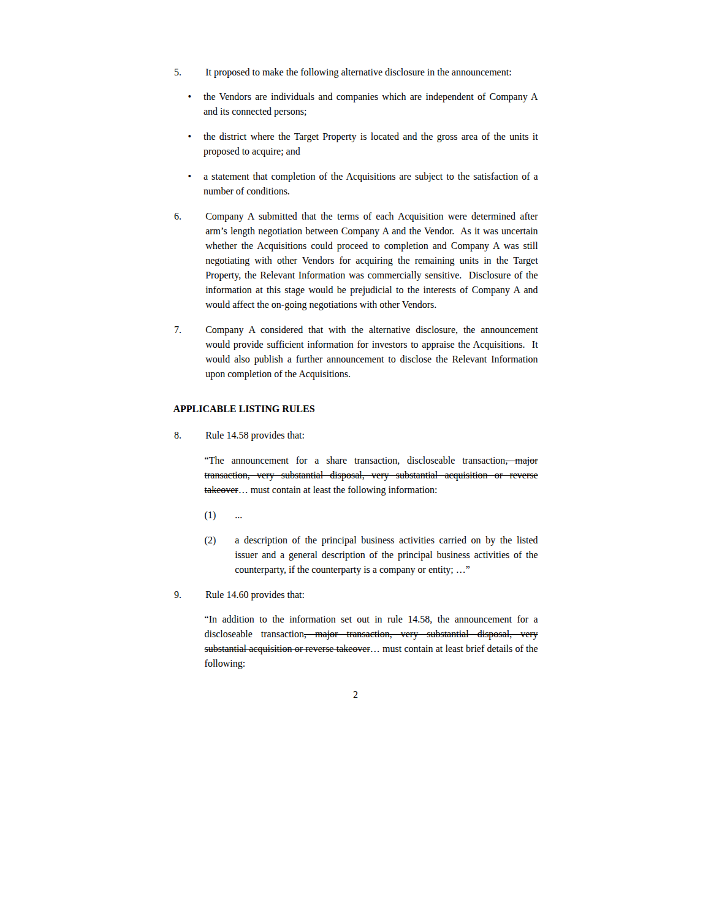5.
It proposed to make the following alternative disclosure in the announcement:
the Vendors are individuals and companies which are independent of Company A and its connected persons;
the district where the Target Property is located and the gross area of the units it proposed to acquire; and
a statement that completion of the Acquisitions are subject to the satisfaction of a number of conditions.
6.
Company A submitted that the terms of each Acquisition were determined after arm’s length negotiation between Company A and the Vendor. As it was uncertain whether the Acquisitions could proceed to completion and Company A was still negotiating with other Vendors for acquiring the remaining units in the Target Property, the Relevant Information was commercially sensitive. Disclosure of the information at this stage would be prejudicial to the interests of Company A and would affect the on-going negotiations with other Vendors.
7.
Company A considered that with the alternative disclosure, the announcement would provide sufficient information for investors to appraise the Acquisitions. It would also publish a further announcement to disclose the Relevant Information upon completion of the Acquisitions.
APPLICABLE LISTING RULES
8.
Rule 14.58 provides that:
“The announcement for a share transaction, discloseable transaction, major transaction, very substantial disposal, very substantial acquisition or reverse takeover… must contain at least the following information:
(1)
...
(2)
a description of the principal business activities carried on by the listed issuer and a general description of the principal business activities of the counterparty, if the counterparty is a company or entity; …”
9.
Rule 14.60 provides that:
“In addition to the information set out in rule 14.58, the announcement for a discloseable transaction, major transaction, very substantial disposal, very substantial acquisition or reverse takeover… must contain at least brief details of the following:
2